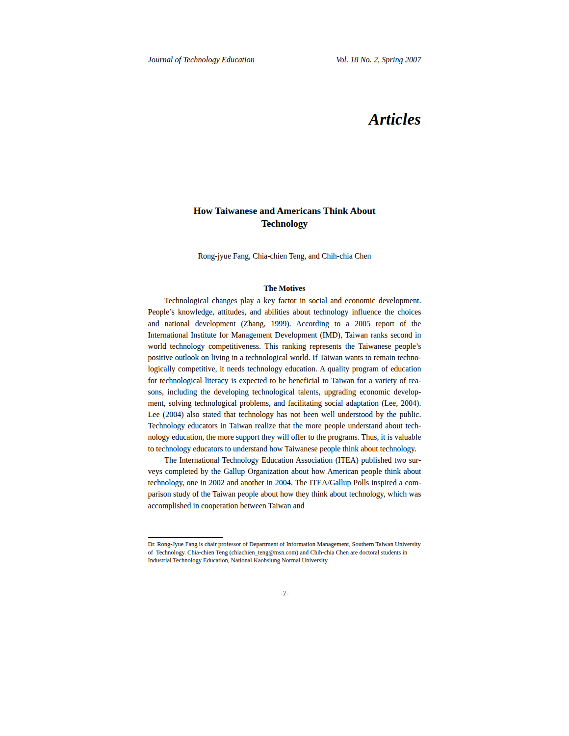Journal of Technology Education Vol. 18 No. 2, Spring 2007
Articles
How Taiwanese and Americans Think About
Technology
Rong-jyue Fang, Chia-chien Teng, and Chih-chia Chen
The Motives
Technological changes play a key factor in social and economic development. People’s knowledge, attitudes, and abilities about technology influence the choices and national development (Zhang, 1999). According to a 2005 report of the International Institute for Management Development (IMD), Taiwan ranks second in world technology competitiveness. This ranking represents the Taiwanese people’s positive outlook on living in a technological world. If Taiwan wants to remain technologically competitive, it needs technology education. A quality program of education for technological literacy is expected to be beneficial to Taiwan for a variety of reasons, including the developing technological talents, upgrading economic development, solving technological problems, and facilitating social adaptation (Lee, 2004). Lee (2004) also stated that technology has not been well understood by the public. Technology educators in Taiwan realize that the more people understand about technology education, the more support they will offer to the programs. Thus, it is valuable to technology educators to understand how Taiwanese people think about technology.
The International Technology Education Association (ITEA) published two surveys completed by the Gallup Organization about how American people think about technology, one in 2002 and another in 2004. The ITEA/Gallup Polls inspired a comparison study of the Taiwan people about how they think about technology, which was accomplished in cooperation between Taiwan and
Dr. Rong-Jyue Fang is chair professor of Department of Information Management, Southern Taiwan University of Technology. Chia-chien Teng (chiachien_teng@msn.com) and Chih-chia Chen are doctoral students in Industrial Technology Education, National Kaohsiung Normal University
-7-